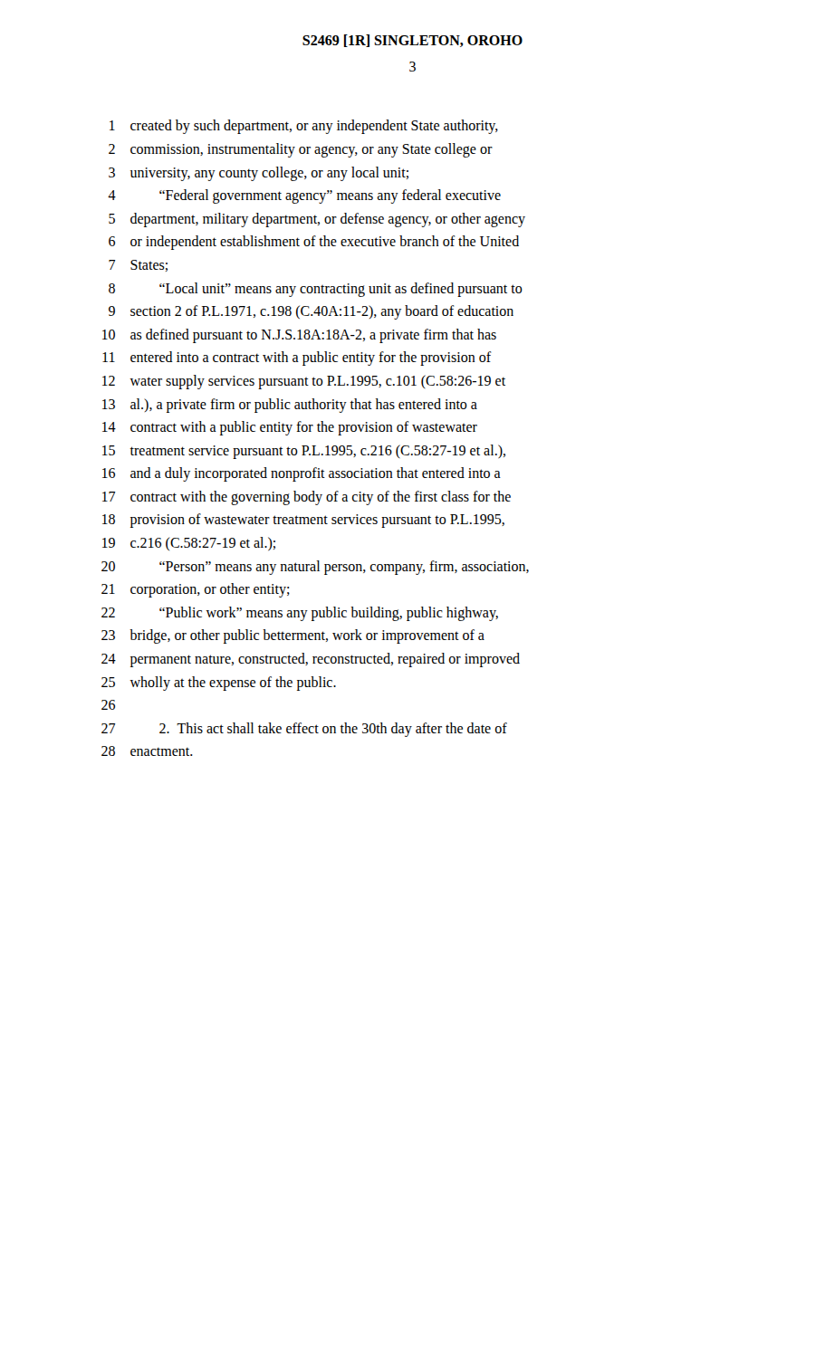S2469 [1R] SINGLETON, OROHO
3
created by such department, or any independent State authority,
commission, instrumentality or agency, or any State college or
university, any county college, or any local unit;
“Federal government agency” means any federal executive
department, military department, or defense agency, or other agency
or independent establishment of the executive branch of the United
States;
“Local unit” means any contracting unit as defined pursuant to
section 2 of P.L.1971, c.198 (C.40A:11-2), any board of education
as defined pursuant to N.J.S.18A:18A-2, a private firm that has
entered into a contract with a public entity for the provision of
water supply services pursuant to P.L.1995, c.101 (C.58:26-19 et
al.), a private firm or public authority that has entered into a
contract with a public entity for the provision of wastewater
treatment service pursuant to P.L.1995, c.216 (C.58:27-19 et al.),
and a duly incorporated nonprofit association that entered into a
contract with the governing body of a city of the first class for the
provision of wastewater treatment services pursuant to P.L.1995,
c.216 (C.58:27-19 et al.);
“Person” means any natural person, company, firm, association,
corporation, or other entity;
“Public work” means any public building, public highway,
bridge, or other public betterment, work or improvement of a
permanent nature, constructed, reconstructed, repaired or improved
wholly at the expense of the public.
2. This act shall take effect on the 30th day after the date of
enactment.